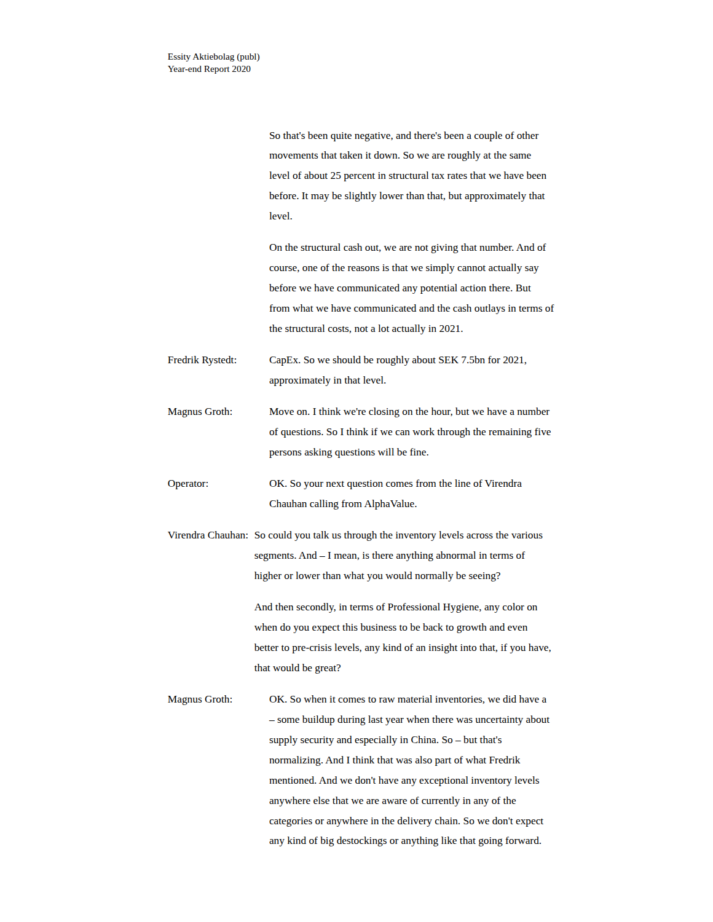Essity Aktiebolag (publ)
Year-end Report 2020
So that's been quite negative, and there's been a couple of other movements that taken it down. So we are roughly at the same level of about 25 percent in structural tax rates that we have been before. It may be slightly lower than that, but approximately that level.
On the structural cash out, we are not giving that number. And of course, one of the reasons is that we simply cannot actually say before we have communicated any potential action there. But from what we have communicated and the cash outlays in terms of the structural costs, not a lot actually in 2021.
Fredrik Rystedt:
CapEx. So we should be roughly about SEK 7.5bn for 2021, approximately in that level.
Magnus Groth:
Move on. I think we're closing on the hour, but we have a number of questions. So I think if we can work through the remaining five persons asking questions will be fine.
Operator:
OK. So your next question comes from the line of Virendra Chauhan calling from AlphaValue.
Virendra Chauhan:
So could you talk us through the inventory levels across the various segments. And – I mean, is there anything abnormal in terms of higher or lower than what you would normally be seeing?
And then secondly, in terms of Professional Hygiene, any color on when do you expect this business to be back to growth and even better to pre-crisis levels, any kind of an insight into that, if you have, that would be great?
Magnus Groth:
OK. So when it comes to raw material inventories, we did have a – some buildup during last year when there was uncertainty about supply security and especially in China. So – but that's normalizing. And I think that was also part of what Fredrik mentioned. And we don't have any exceptional inventory levels anywhere else that we are aware of currently in any of the categories or anywhere in the delivery chain. So we don't expect any kind of big destockings or anything like that going forward.